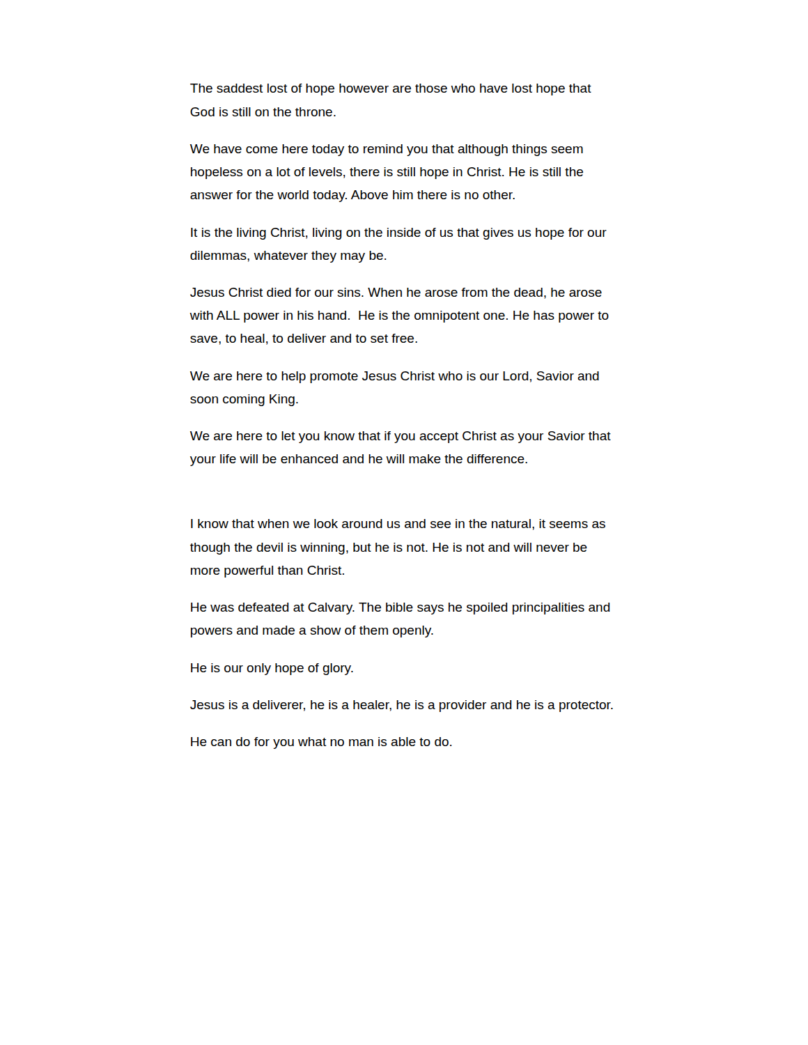The saddest lost of hope however are those who have lost hope that God is still on the throne.
We have come here today to remind you that although things seem hopeless on a lot of levels, there is still hope in Christ. He is still the answer for the world today. Above him there is no other.
It is the living Christ, living on the inside of us that gives us hope for our dilemmas, whatever they may be.
Jesus Christ died for our sins. When he arose from the dead, he arose with ALL power in his hand. He is the omnipotent one. He has power to save, to heal, to deliver and to set free.
We are here to help promote Jesus Christ who is our Lord, Savior and soon coming King.
We are here to let you know that if you accept Christ as your Savior that your life will be enhanced and he will make the difference.
I know that when we look around us and see in the natural, it seems as though the devil is winning, but he is not. He is not and will never be more powerful than Christ.
He was defeated at Calvary. The bible says he spoiled principalities and powers and made a show of them openly.
He is our only hope of glory.
Jesus is a deliverer, he is a healer, he is a provider and he is a protector.
He can do for you what no man is able to do.